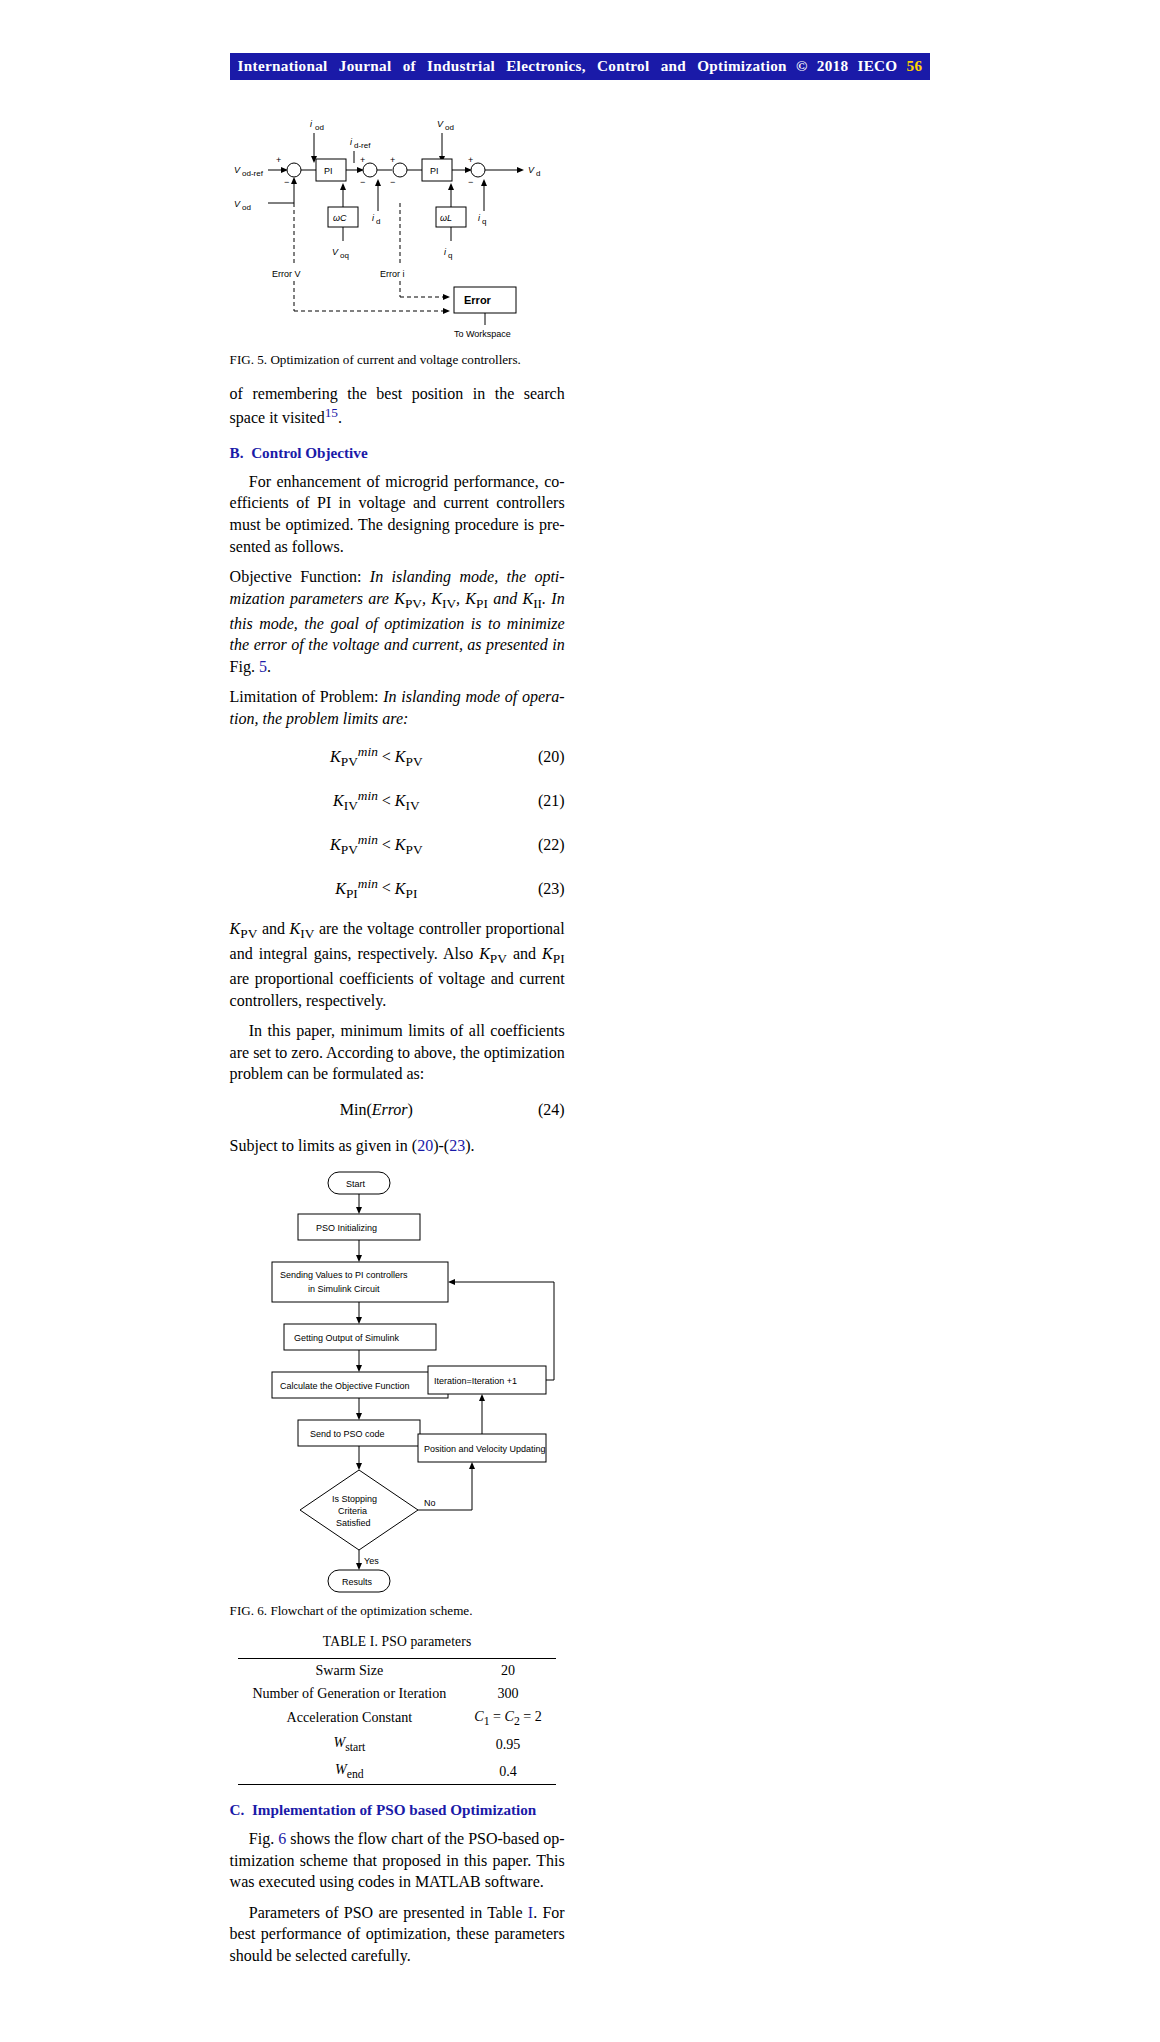International Journal of Industrial Electronics, Control and Optimization © 2018 IECO 56
iod Vod Vod-ref + − Vod PI + − id-ref ωC Voq id + − PI + − Vd ωL iq iq Error V Error i Error To Workspace
FIG. 5. Optimization of current and voltage controllers.
of remembering the best position in the search space it visited15.
B. Control Objective
For enhancement of microgrid performance, coefficients of PI in voltage and current controllers must be optimized. The designing procedure is presented as follows.
Objective Function: In islanding mode, the optimization parameters are KPV, KIV, KPI and KII. In this mode, the goal of optimization is to minimize the error of the voltage and current, as presented in Fig. 5.
Limitation of Problem: In islanding mode of operation, the problem limits are:
KPVmin < KPV (20)
KIVmin < KIV (21)
KPVmin < KPV (22)
KPImin < KPI (23)
KPV and KIV are the voltage controller proportional and integral gains, respectively. Also KPV and KPI are proportional coefficients of voltage and current controllers, respectively.
In this paper, minimum limits of all coefficients are set to zero. According to above, the optimization problem can be formulated as:
Min(Error) (24)
Subject to limits as given in (20)-(23).
Start PSO Initializing Sending Values to PI controllers in Simulink Circuit Getting Output of Simulink Calculate the Objective Function Send to PSO code Is Stopping Criteria Satisfied No Position and Velocity Updating Iteration=Iteration +1 Yes Results
FIG. 6. Flowchart of the optimization scheme.
TABLE I. PSO parameters
| Swarm Size | 20 |
| Number of Generation or Iteration | 300 |
| Acceleration Constant | C 1 = C 2 = 2 |
| W start | 0.95 |
| W end | 0.4 |
C. Implementation of PSO based Optimization
Fig. 6 shows the flow chart of the PSO-based optimization scheme that proposed in this paper. This was executed using codes in MATLAB software.
Parameters of PSO are presented in Table I. For best performance of optimization, these parameters should be selected carefully.